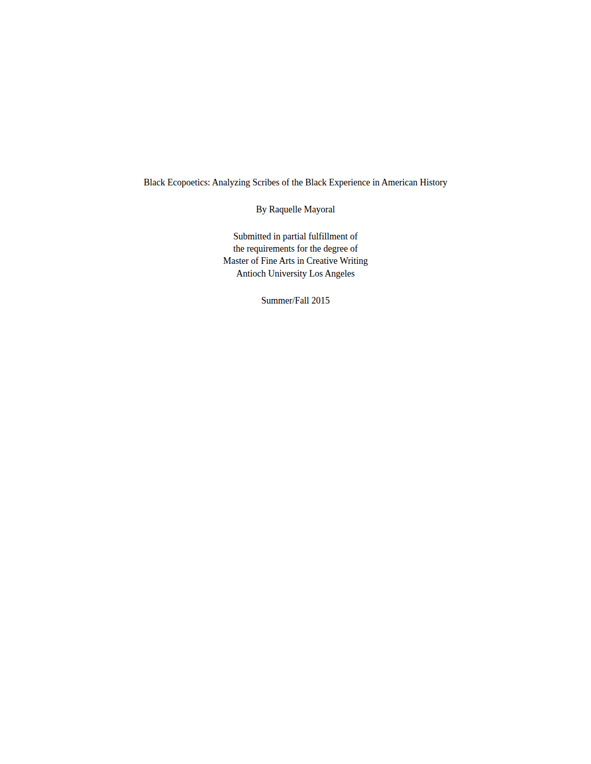Black Ecopoetics: Analyzing Scribes of the Black Experience in American History
By Raquelle Mayoral
Submitted in partial fulfillment of
the requirements for the degree of
Master of Fine Arts in Creative Writing
Antioch University Los Angeles
Summer/Fall 2015